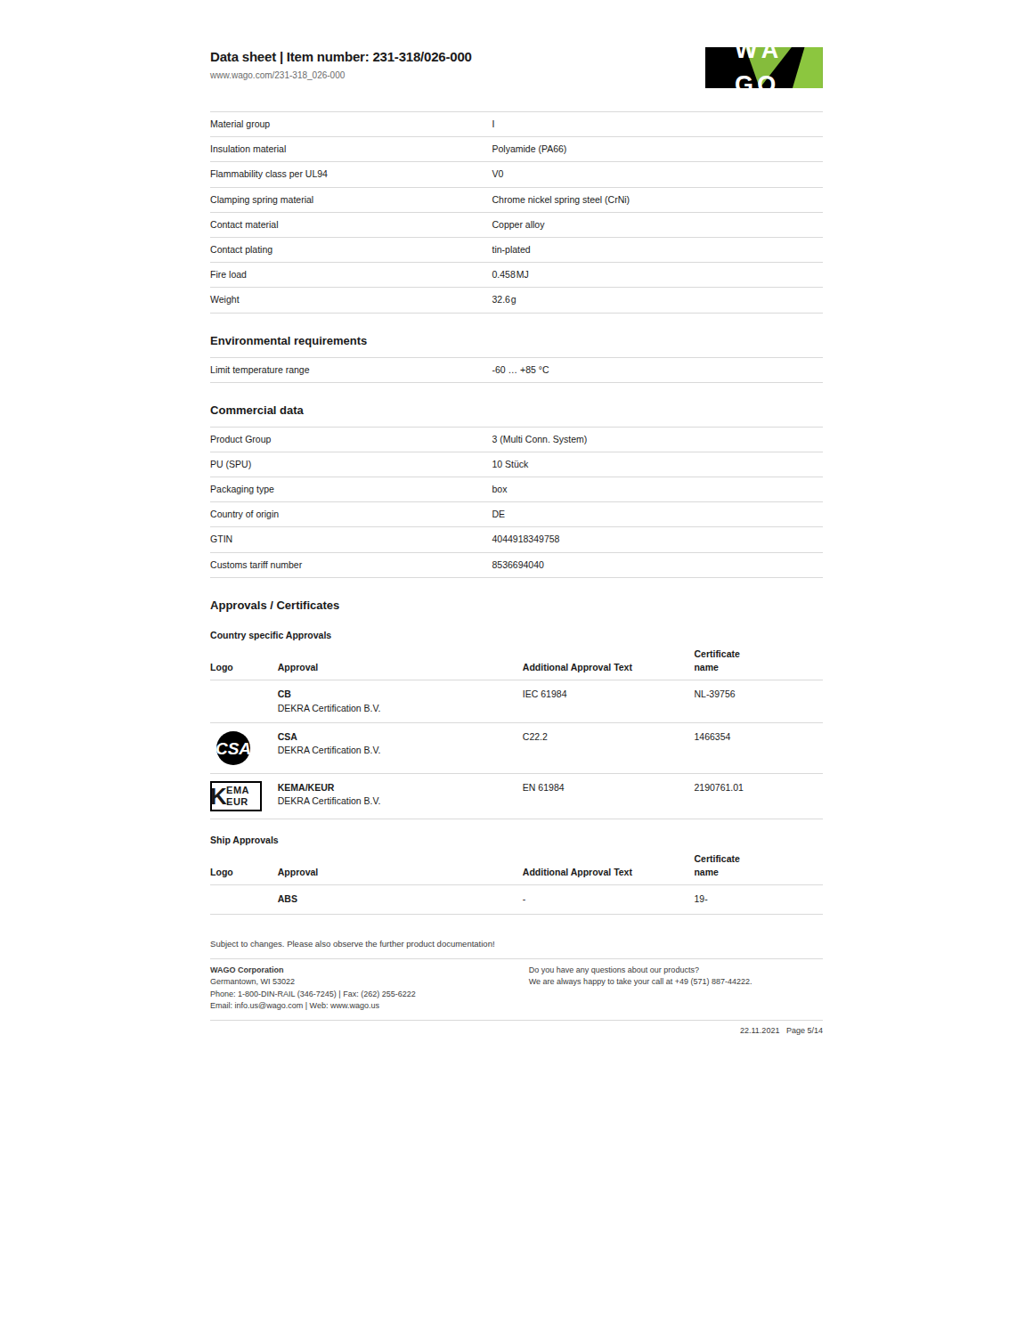Data sheet | Item number: 231-318/026-000
www.wago.com/231-318_026-000
W A G O
| Material group | I |
| Insulation material | Polyamide (PA66) |
| Flammability class per UL94 | V0 |
| Clamping spring material | Chrome nickel spring steel (CrNi) |
| Contact material | Copper alloy |
| Contact plating | tin-plated |
| Fire load | 0.458 MJ |
| Weight | 32.6 g |
Environmental requirements
| Limit temperature range | -60 … +85 °C |
Commercial data
| Product Group | 3 (Multi Conn. System) |
| PU (SPU) | 10 Stück |
| Packaging type | box |
| Country of origin | DE |
| GTIN | 4044918349758 |
| Customs tariff number | 8536694040 |
Approvals / Certificates
Country specific Approvals
| Logo | Approval | Additional Approval Text | Certificate name |
| --- | --- | --- | --- |
| | CB DEKRA Certification B.V. | IEC 61984 | NL-39756 |
| CSA | CSA DEKRA Certification B.V. | C22.2 | 1466354 |
| K EMA EUR | KEMA/KEUR DEKRA Certification B.V. | EN 61984 | 2190761.01 |
Ship Approvals
| Logo | Approval | Additional Approval Text | Certificate name |
| --- | --- | --- | --- |
| | ABS | - | 19- |
Subject to changes. Please also observe the further product documentation!
WAGO Corporation
Germantown, WI 53022
Phone: 1-800-DIN-RAIL (346-7245) | Fax: (262) 255-6222
Email: info.us@wago.com | Web: www.wago.us
Do you have any questions about our products?
We are always happy to take your call at +49 (571) 887-44222.
22.11.2021 Page 5/14